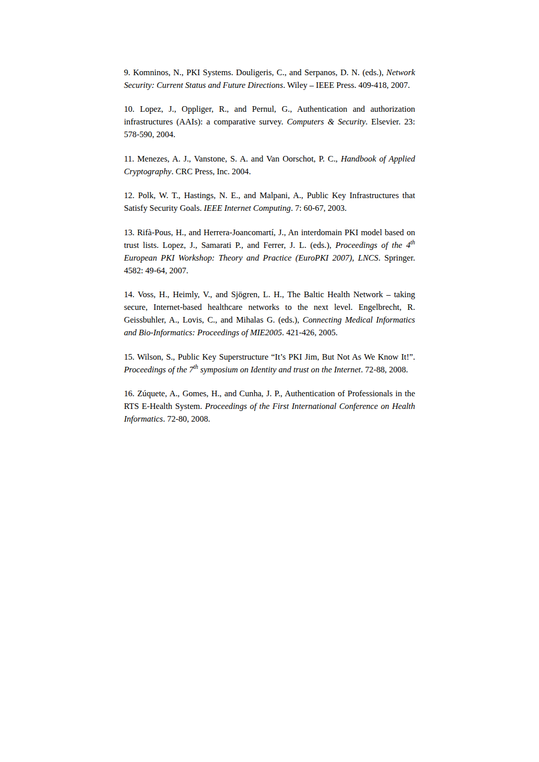9. Komninos, N., PKI Systems. Douligeris, C., and Serpanos, D. N. (eds.), Network Security: Current Status and Future Directions. Wiley – IEEE Press. 409-418, 2007.
10. Lopez, J., Oppliger, R., and Pernul, G., Authentication and authorization infrastructures (AAIs): a comparative survey. Computers & Security. Elsevier. 23: 578-590, 2004.
11. Menezes, A. J., Vanstone, S. A. and Van Oorschot, P. C., Handbook of Applied Cryptography. CRC Press, Inc. 2004.
12. Polk, W. T., Hastings, N. E., and Malpani, A., Public Key Infrastructures that Satisfy Security Goals. IEEE Internet Computing. 7: 60-67, 2003.
13. Rifà-Pous, H., and Herrera-Joancomartí, J., An interdomain PKI model based on trust lists. Lopez, J., Samarati P., and Ferrer, J. L. (eds.), Proceedings of the 4th European PKI Workshop: Theory and Practice (EuroPKI 2007), LNCS. Springer. 4582: 49-64, 2007.
14. Voss, H., Heimly, V., and Sjögren, L. H., The Baltic Health Network – taking secure, Internet-based healthcare networks to the next level. Engelbrecht, R. Geissbuhler, A., Lovis, C., and Mihalas G. (eds.), Connecting Medical Informatics and Bio-Informatics: Proceedings of MIE2005. 421-426, 2005.
15. Wilson, S., Public Key Superstructure “It’s PKI Jim, But Not As We Know It!”. Proceedings of the 7th symposium on Identity and trust on the Internet. 72-88, 2008.
16. Zúquete, A., Gomes, H., and Cunha, J. P., Authentication of Professionals in the RTS E-Health System. Proceedings of the First International Conference on Health Informatics. 72-80, 2008.